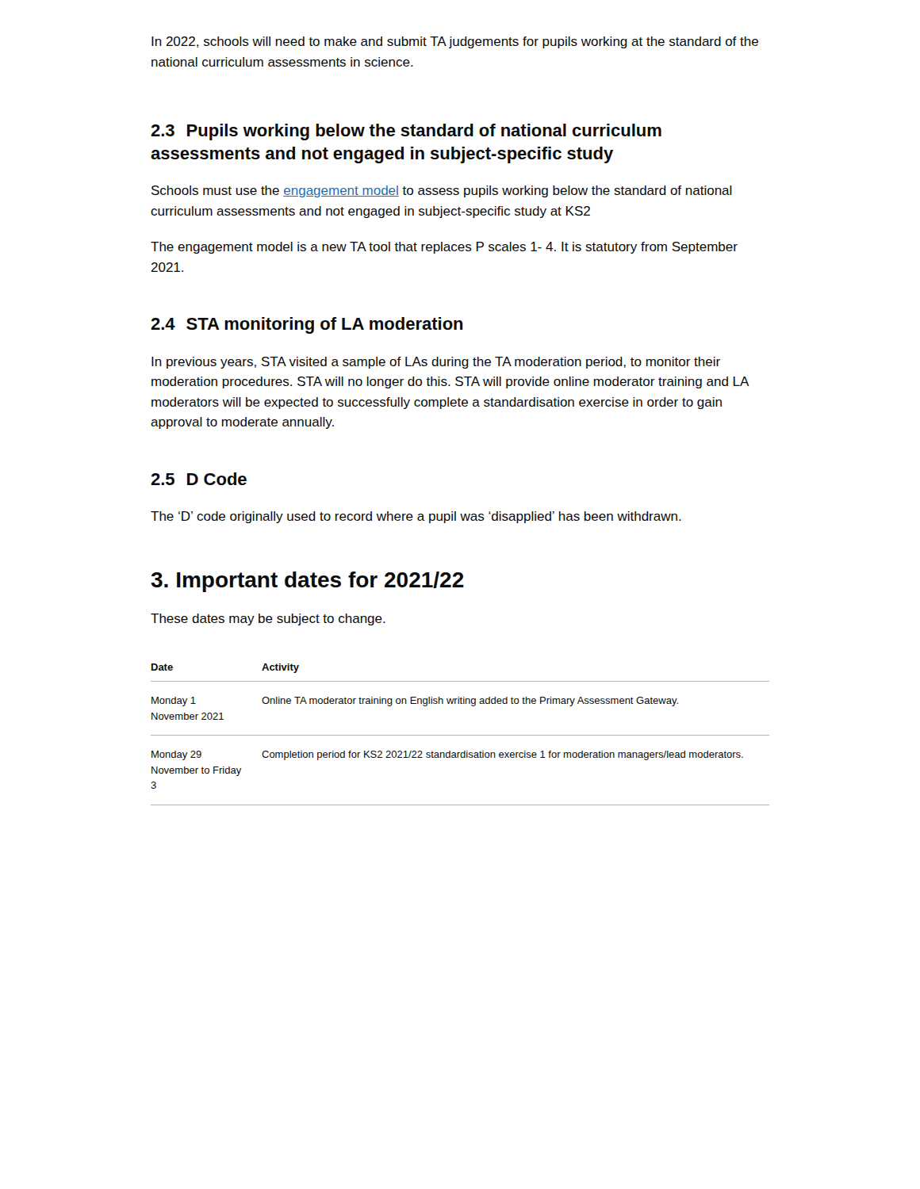In 2022, schools will need to make and submit TA judgements for pupils working at the standard of the national curriculum assessments in science.
2.3 Pupils working below the standard of national curriculum assessments and not engaged in subject-specific study
Schools must use the engagement model to assess pupils working below the standard of national curriculum assessments and not engaged in subject-specific study at KS2
The engagement model is a new TA tool that replaces P scales 1- 4. It is statutory from September 2021.
2.4 STA monitoring of LA moderation
In previous years, STA visited a sample of LAs during the TA moderation period, to monitor their moderation procedures. STA will no longer do this. STA will provide online moderator training and LA moderators will be expected to successfully complete a standardisation exercise in order to gain approval to moderate annually.
2.5 D Code
The ‘D’ code originally used to record where a pupil was ‘disapplied’ has been withdrawn.
3. Important dates for 2021/22
These dates may be subject to change.
| Date | Activity |
| --- | --- |
| Monday 1 November 2021 | Online TA moderator training on English writing added to the Primary Assessment Gateway. |
| Monday 29 November to Friday 3 | Completion period for KS2 2021/22 standardisation exercise 1 for moderation managers/lead moderators. |